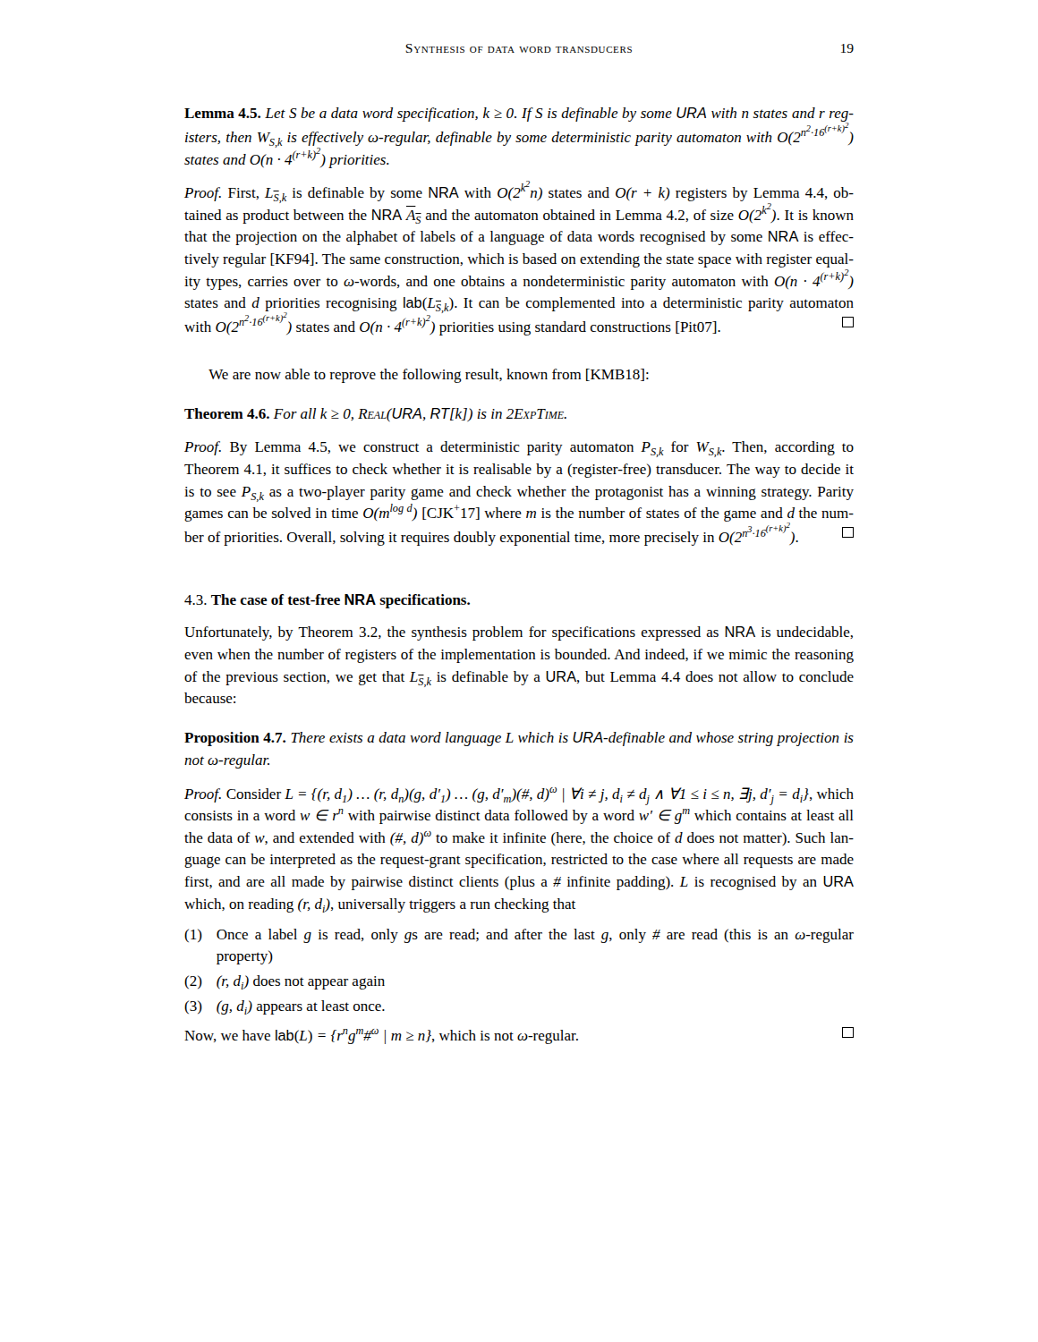Synthesis of data word transducers 19
Lemma 4.5. Let S be a data word specification, k ≥ 0. If S is definable by some URA with n states and r registers, then WS,k is effectively ω-regular, definable by some deterministic parity automaton with O(2n2·16(r+k)2) states and O(n · 4(r+k)2) priorities.
Proof. First, LS,k is definable by some NRA with O(2k2n) states and O(r + k) registers by Lemma 4.4, obtained as product between the NRA AS and the automaton obtained in Lemma 4.2, of size O(2k2). It is known that the projection on the alphabet of labels of a language of data words recognised by some NRA is effectively regular [KF94]. The same construction, which is based on extending the state space with register equality types, carries over to ω-words, and one obtains a nondeterministic parity automaton with O(n · 4(r+k)2) states and d priorities recognising lab(LS,k). It can be complemented into a deterministic parity automaton with O(2n2·16(r+k)2) states and O(n · 4(r+k)2) priorities using standard constructions [Pit07].
We are now able to reprove the following result, known from [KMB18]:
Theorem 4.6. For all k ≥ 0, Real(URA, RT[k]) is in 2ExpTime.
Proof. By Lemma 4.5, we construct a deterministic parity automaton PS,k for WS,k. Then, according to Theorem 4.1, it suffices to check whether it is realisable by a (register-free) transducer. The way to decide it is to see PS,k as a two-player parity game and check whether the protagonist has a winning strategy. Parity games can be solved in time O(mlog d) [CJK+17] where m is the number of states of the game and d the number of priorities. Overall, solving it requires doubly exponential time, more precisely in O(2n3·16(r+k)2).
4.3. The case of test-free NRA specifications.
Unfortunately, by Theorem 3.2, the synthesis problem for specifications expressed as NRA is undecidable, even when the number of registers of the implementation is bounded. And indeed, if we mimic the reasoning of the previous section, we get that LS,k is definable by a URA, but Lemma 4.4 does not allow to conclude because:
Proposition 4.7. There exists a data word language L which is URA-definable and whose string projection is not ω-regular.
Proof. Consider L = {(r, d1) … (r, dn)(g, d′1) … (g, d′m)(#, d)ω | ∀i ≠ j, di ≠ dj ∧ ∀1 ≤ i ≤ n, ∃j, d′j = di}, which consists in a word w ∈ rn with pairwise distinct data followed by a word w′ ∈ gm which contains at least all the data of w, and extended with (#, d)ω to make it infinite (here, the choice of d does not matter). Such language can be interpreted as the request-grant specification, restricted to the case where all requests are made first, and are all made by pairwise distinct clients (plus a # infinite padding). L is recognised by an URA which, on reading (r, di), universally triggers a run checking that
(1) Once a label g is read, only gs are read; and after the last g, only # are read (this is an ω-regular property)
(2)(r, di) does not appear again
(3)(g, di) appears at least once.
Now, we have lab(L) = {rngm#ω | m ≥ n}, which is not ω-regular.